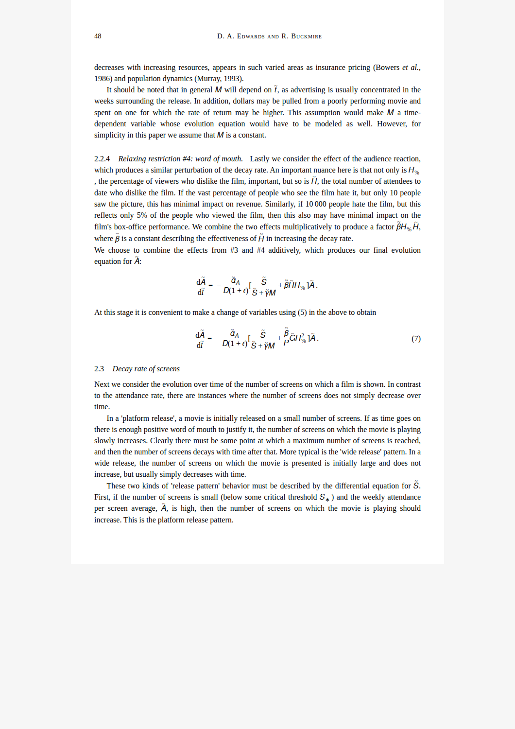48 D. A. Edwards and R. Buckmire
decreases with increasing resources, appears in such varied areas as insurance pricing (Bowers et al., 1986) and population dynamics (Murray, 1993).
It should be noted that in general M will depend on t~, as advertising is usually concentrated in the weeks surrounding the release. In addition, dollars may be pulled from a poorly performing movie and spent on one for which the rate of return may be higher. This assumption would make M a time-dependent variable whose evolution equation would have to be modeled as well. However, for simplicity in this paper we assume that M is a constant.
2.2.4 Relaxing restriction #4: word of mouth. Lastly we consider the effect of the audience reaction, which produces a similar perturbation of the decay rate. An important nuance here is that not only is H%, the percentage of viewers who dislike the film, important, but so is H~, the total number of attendees to date who dislike the film. If the vast percentage of people who see the film hate it, but only 10 people saw the picture, this has minimal impact on revenue. Similarly, if 10 000 people hate the film, but this reflects only 5% of the people who viewed the film, then this also may have minimal impact on the film's box-office performance. We combine the two effects multiplicatively to produce a factor β~H%H~, where β~ is a constant describing the effectiveness of H~ in increasing the decay rate.
We choose to combine the effects from #3 and #4 additively, which produces our final evolution equation for A~:
dA~ dt~ = − α~A D(1+ϵ) [ S~ S~+γ~M + β~H~H% ] A~ .
At this stage it is convenient to make a change of variables using (5) in the above to obtain
dA~ dt~ = − α~A D(1+ϵ) [ S~ S~+γ~M + β~ P G~ H%2 ] A~ . (7)
2.3 Decay rate of screens
Next we consider the evolution over time of the number of screens on which a film is shown. In contrast to the attendance rate, there are instances where the number of screens does not simply decrease over time.
In a 'platform release', a movie is initially released on a small number of screens. If as time goes on there is enough positive word of mouth to justify it, the number of screens on which the movie is playing slowly increases. Clearly there must be some point at which a maximum number of screens is reached, and then the number of screens decays with time after that. More typical is the 'wide release' pattern. In a wide release, the number of screens on which the movie is presented is initially large and does not increase, but usually simply decreases with time.
These two kinds of 'release pattern' behavior must be described by the differential equation for S~. First, if the number of screens is small (below some critical threshold S∗) and the weekly attendance per screen average, A~, is high, then the number of screens on which the movie is playing should increase. This is the platform release pattern.